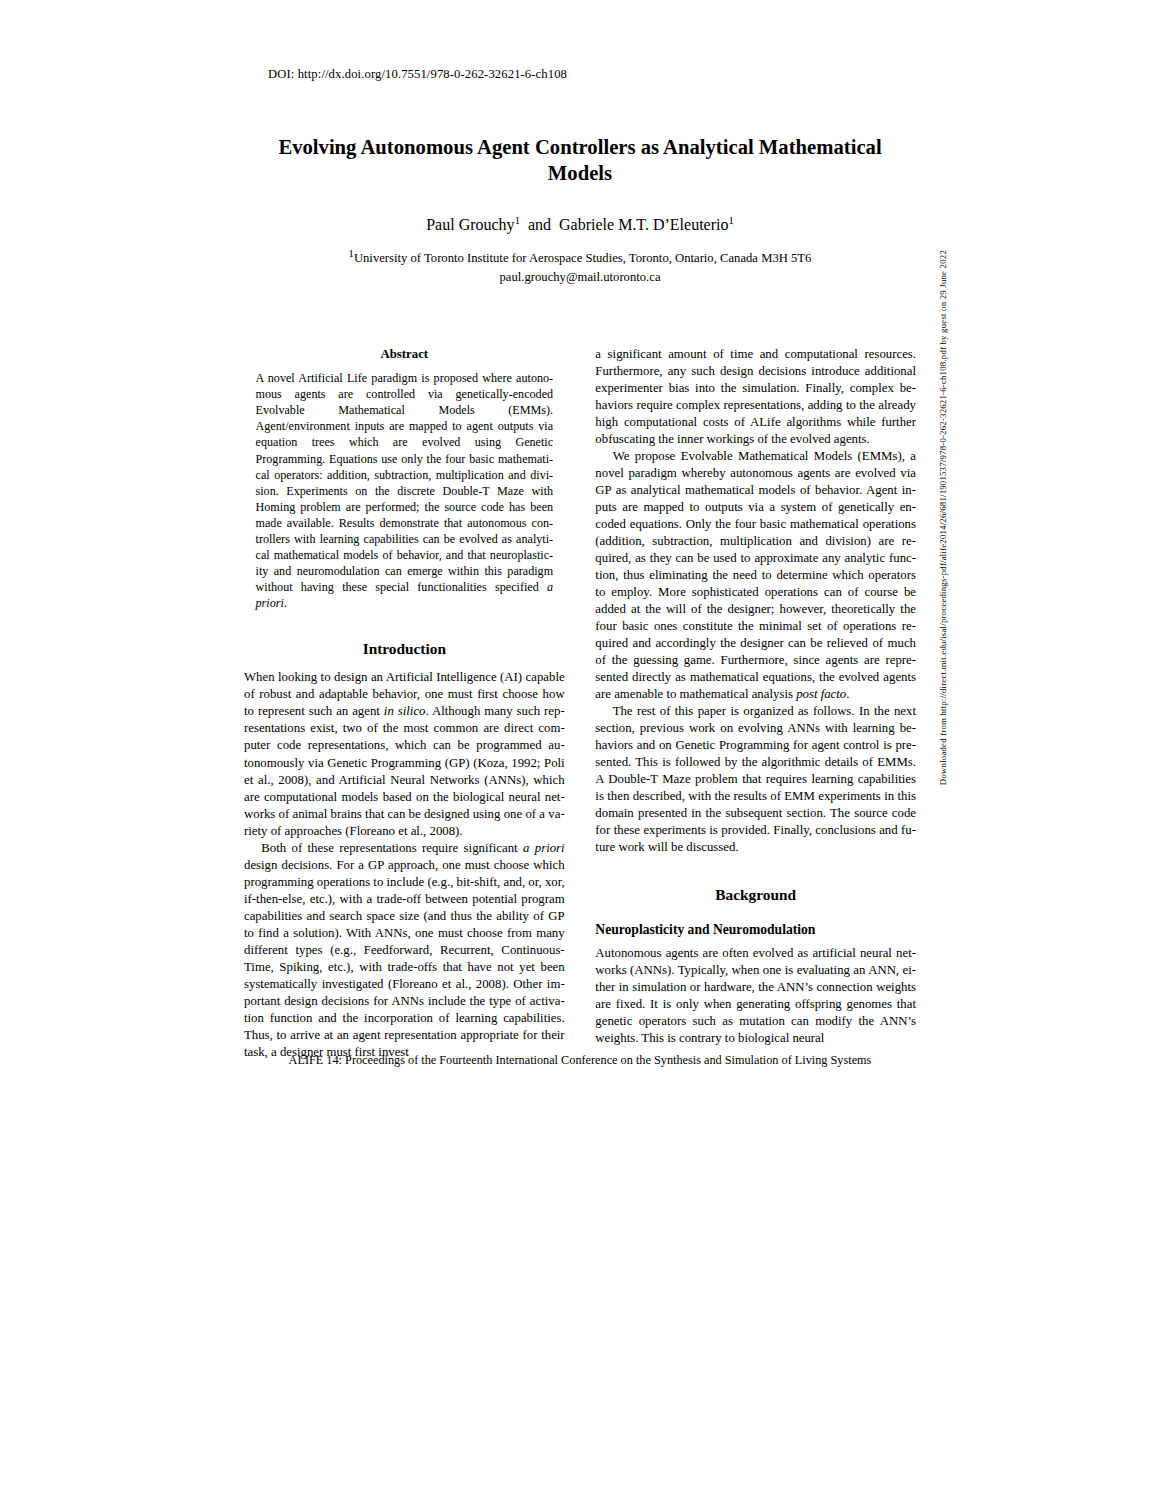DOI: http://dx.doi.org/10.7551/978-0-262-32621-6-ch108
Evolving Autonomous Agent Controllers as Analytical Mathematical Models
Paul Grouchy1 and Gabriele M.T. D’Eleuterio1
1University of Toronto Institute for Aerospace Studies, Toronto, Ontario, Canada M3H 5T6 paul.grouchy@mail.utoronto.ca
Abstract
A novel Artificial Life paradigm is proposed where autonomous agents are controlled via genetically-encoded Evolvable Mathematical Models (EMMs). Agent/environment inputs are mapped to agent outputs via equation trees which are evolved using Genetic Programming. Equations use only the four basic mathematical operators: addition, subtraction, multiplication and division. Experiments on the discrete Double-T Maze with Homing problem are performed; the source code has been made available. Results demonstrate that autonomous controllers with learning capabilities can be evolved as analytical mathematical models of behavior, and that neuroplasticity and neuromodulation can emerge within this paradigm without having these special functionalities specified a priori.
Introduction
When looking to design an Artificial Intelligence (AI) capable of robust and adaptable behavior, one must first choose how to represent such an agent in silico. Although many such representations exist, two of the most common are direct computer code representations, which can be programmed autonomously via Genetic Programming (GP) (Koza, 1992; Poli et al., 2008), and Artificial Neural Networks (ANNs), which are computational models based on the biological neural networks of animal brains that can be designed using one of a variety of approaches (Floreano et al., 2008).
Both of these representations require significant a priori design decisions. For a GP approach, one must choose which programming operations to include (e.g., bit-shift, and, or, xor, if-then-else, etc.), with a trade-off between potential program capabilities and search space size (and thus the ability of GP to find a solution). With ANNs, one must choose from many different types (e.g., Feedforward, Recurrent, Continuous-Time, Spiking, etc.), with trade-offs that have not yet been systematically investigated (Floreano et al., 2008). Other important design decisions for ANNs include the type of activation function and the incorporation of learning capabilities. Thus, to arrive at an agent representation appropriate for their task, a designer must first invest
a significant amount of time and computational resources. Furthermore, any such design decisions introduce additional experimenter bias into the simulation. Finally, complex behaviors require complex representations, adding to the already high computational costs of ALife algorithms while further obfuscating the inner workings of the evolved agents.
We propose Evolvable Mathematical Models (EMMs), a novel paradigm whereby autonomous agents are evolved via GP as analytical mathematical models of behavior. Agent inputs are mapped to outputs via a system of genetically encoded equations. Only the four basic mathematical operations (addition, subtraction, multiplication and division) are required, as they can be used to approximate any analytic function, thus eliminating the need to determine which operators to employ. More sophisticated operations can of course be added at the will of the designer; however, theoretically the four basic ones constitute the minimal set of operations required and accordingly the designer can be relieved of much of the guessing game. Furthermore, since agents are represented directly as mathematical equations, the evolved agents are amenable to mathematical analysis post facto.
The rest of this paper is organized as follows. In the next section, previous work on evolving ANNs with learning behaviors and on Genetic Programming for agent control is presented. This is followed by the algorithmic details of EMMs. A Double-T Maze problem that requires learning capabilities is then described, with the results of EMM experiments in this domain presented in the subsequent section. The source code for these experiments is provided. Finally, conclusions and future work will be discussed.
Background
Neuroplasticity and Neuromodulation
Autonomous agents are often evolved as artificial neural networks (ANNs). Typically, when one is evaluating an ANN, either in simulation or hardware, the ANN’s connection weights are fixed. It is only when generating offspring genomes that genetic operators such as mutation can modify the ANN’s weights. This is contrary to biological neural
Downloaded from http://direct.mit.edu/isal/proceedings-pdf/alife2014/26/681/1901537/978-0-262-32621-6-ch108.pdf by guest on 29 June 2022
ALIFE 14: Proceedings of the Fourteenth International Conference on the Synthesis and Simulation of Living Systems